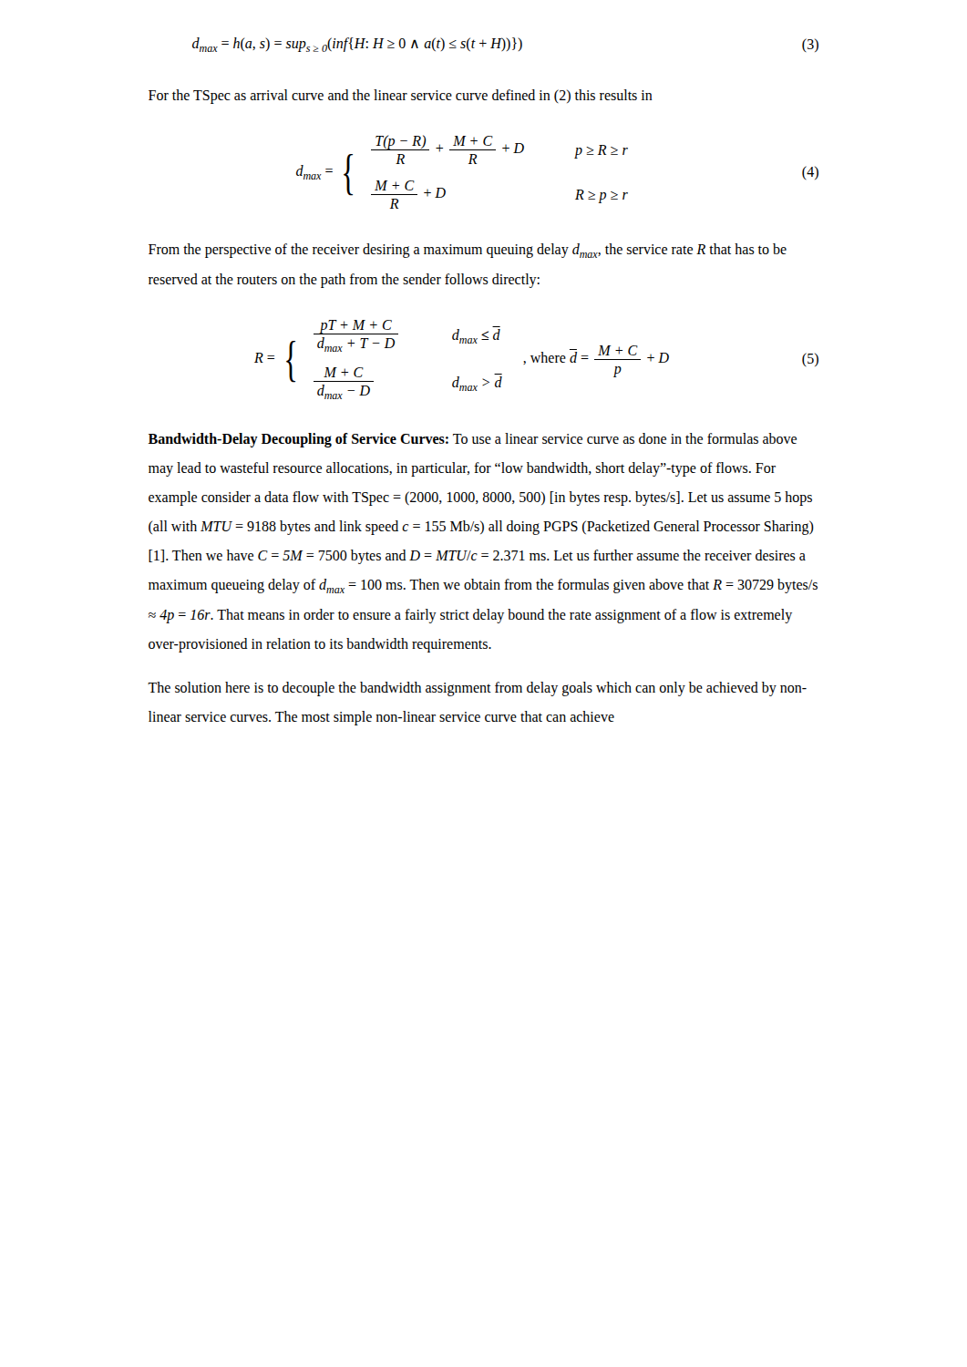dmax = h(a, s) = sups ≥ 0(inf{H: H ≥ 0 ∧ a(t) ≤ s(t + H))})
(3)
For the TSpec as arrival curve and the linear service curve defined in (2) this results in
dmax = { T(p − R) R + M + C R + D p ≥ R ≥ r M + C R + D R ≥ p ≥ r
(4)
From the perspective of the receiver desiring a maximum queuing delay dmax, the service rate R that has to be reserved at the routers on the path from the sender follows directly:
R = { pT + M + C dmax + T − D dmax ≤ d M + C dmax − D dmax > d , where d = M + C p + D
(5)
Bandwidth-Delay Decoupling of Service Curves: To use a linear service curve as done in the formulas above may lead to wasteful resource allocations, in particular, for “low bandwidth, short delay”-type of flows. For example consider a data flow with TSpec = (2000, 1000, 8000, 500) [in bytes resp. bytes/s]. Let us assume 5 hops (all with MTU = 9188 bytes and link speed c = 155 Mb/s) all doing PGPS (Packetized General Processor Sharing) [1]. Then we have C = 5M = 7500 bytes and D = MTU/c = 2.371 ms. Let us further assume the receiver desires a maximum queueing delay of dmax = 100 ms. Then we obtain from the formulas given above that R = 30729 bytes/s ≈ 4p = 16r. That means in order to ensure a fairly strict delay bound the rate assignment of a flow is extremely over-provisioned in relation to its bandwidth requirements.
The solution here is to decouple the bandwidth assignment from delay goals which can only be achieved by non-linear service curves. The most simple non-linear service curve that can achieve